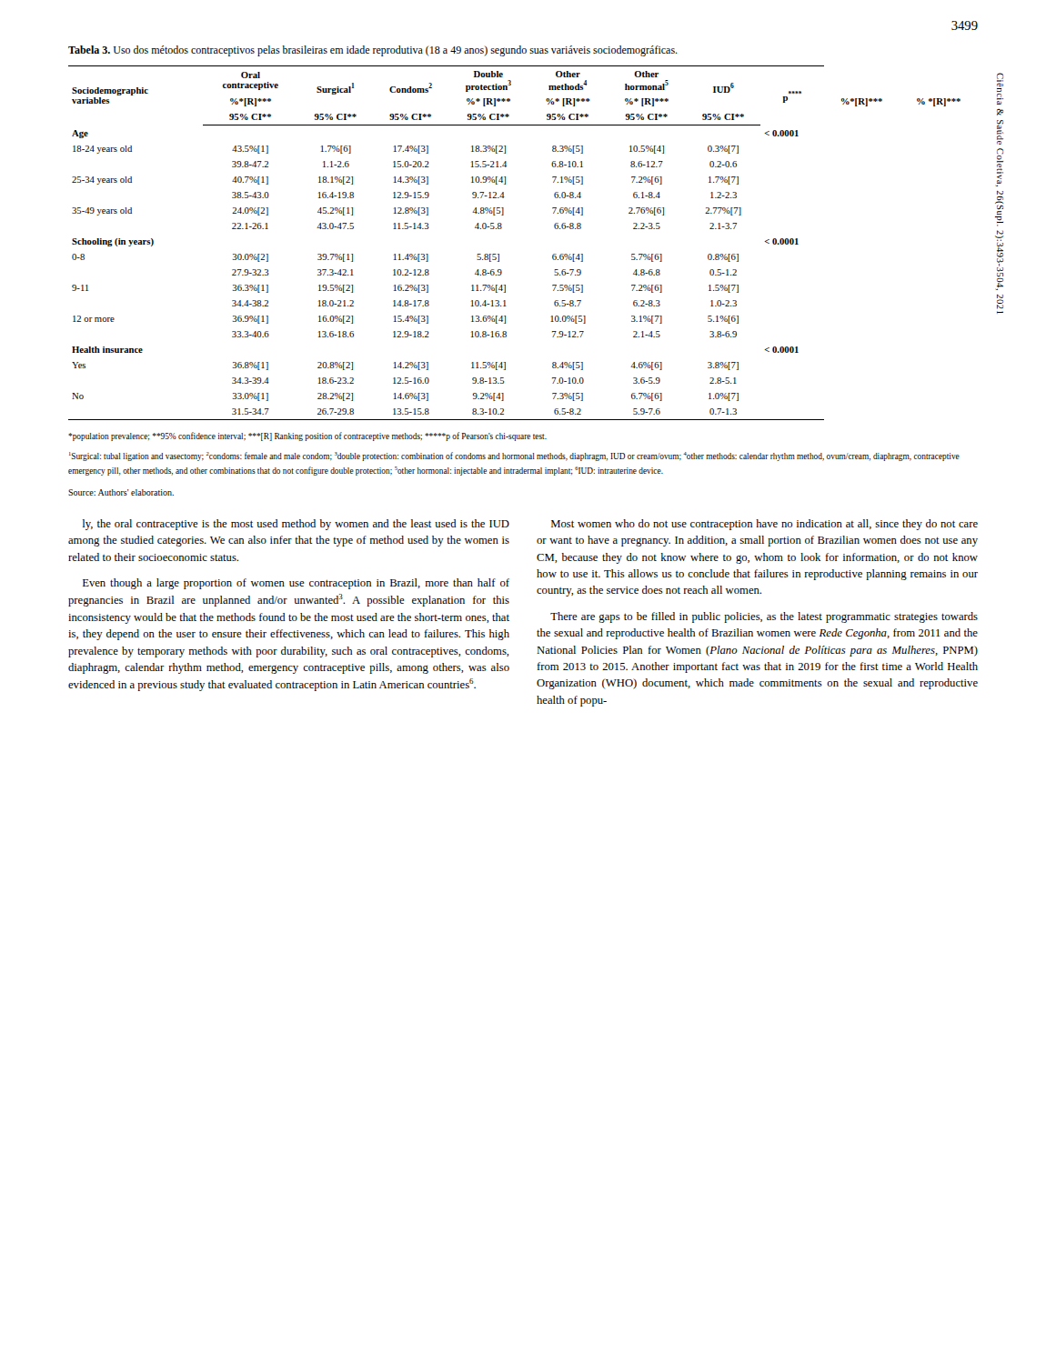3499
Ciência & Saúde Coletiva, 26(Supl. 2):3493-3504, 2021
Tabela 3. Uso dos métodos contraceptivos pelas brasileiras em idade reprodutiva (18 a 49 anos) segundo suas variáveis sociodemográficas.
| Sociodemographic variables | Oral contraceptive | Surgical 1 | Condoms 2 | Double protection 3 | Other methods 4 | Other hormonal 5 | IUD 6 | p **** |
| --- | --- | --- | --- | --- | --- | --- | --- | --- |
| %*[R]*** | %* [R]*** | %* [R]*** | %* [R]*** | %*[R]*** | % *[R]*** |
| 95% CI** | 95% CI** | 95% CI** | 95% CI** | 95% CI** | 95% CI** | 95% CI** |
| Age | | | | | | | | < 0.0001 |
| 18-24 years old | 43.5%[1] | 1.7%[6] | 17.4%[3] | 18.3%[2] | 8.3%[5] | 10.5%[4] | 0.3%[7] | |
| | 39.8-47.2 | 1.1-2.6 | 15.0-20.2 | 15.5-21.4 | 6.8-10.1 | 8.6-12.7 | 0.2-0.6 | |
| 25-34 years old | 40.7%[1] | 18.1%[2] | 14.3%[3] | 10.9%[4] | 7.1%[5] | 7.2%[6] | 1.7%[7] | |
| | 38.5-43.0 | 16.4-19.8 | 12.9-15.9 | 9.7-12.4 | 6.0-8.4 | 6.1-8.4 | 1.2-2.3 | |
| 35-49 years old | 24.0%[2] | 45.2%[1] | 12.8%[3] | 4.8%[5] | 7.6%[4] | 2.76%[6] | 2.77%[7] | |
| | 22.1-26.1 | 43.0-47.5 | 11.5-14.3 | 4.0-5.8 | 6.6-8.8 | 2.2-3.5 | 2.1-3.7 | |
| Schooling (in years) | | | | | | | | < 0.0001 |
| 0-8 | 30.0%[2] | 39.7%[1] | 11.4%[3] | 5.8[5] | 6.6%[4] | 5.7%[6] | 0.8%[6] | |
| | 27.9-32.3 | 37.3-42.1 | 10.2-12.8 | 4.8-6.9 | 5.6-7.9 | 4.8-6.8 | 0.5-1.2 | |
| 9-11 | 36.3%[1] | 19.5%[2] | 16.2%[3] | 11.7%[4] | 7.5%[5] | 7.2%[6] | 1.5%[7] | |
| | 34.4-38.2 | 18.0-21.2 | 14.8-17.8 | 10.4-13.1 | 6.5-8.7 | 6.2-8.3 | 1.0-2.3 | |
| 12 or more | 36.9%[1] | 16.0%[2] | 15.4%[3] | 13.6%[4] | 10.0%[5] | 3.1%[7] | 5.1%[6] | |
| | 33.3-40.6 | 13.6-18.6 | 12.9-18.2 | 10.8-16.8 | 7.9-12.7 | 2.1-4.5 | 3.8-6.9 | |
| Health insurance | | | | | | | | < 0.0001 |
| Yes | 36.8%[1] | 20.8%[2] | 14.2%[3] | 11.5%[4] | 8.4%[5] | 4.6%[6] | 3.8%[7] | |
| | 34.3-39.4 | 18.6-23.2 | 12.5-16.0 | 9.8-13.5 | 7.0-10.0 | 3.6-5.9 | 2.8-5.1 | |
| No | 33.0%[1] | 28.2%[2] | 14.6%[3] | 9.2%[4] | 7.3%[5] | 6.7%[6] | 1.0%[7] | |
| | 31.5-34.7 | 26.7-29.8 | 13.5-15.8 | 8.3-10.2 | 6.5-8.2 | 5.9-7.6 | 0.7-1.3 | |
*population prevalence; **95% confidence interval; ***[R] Ranking position of contraceptive methods; *****p of Pearson's chi-square test.
1Surgical: tubal ligation and vasectomy; 2condoms: female and male condom; 3double protection: combination of condoms and hormonal methods, diaphragm, IUD or cream/ovum; 4other methods: calendar rhythm method, ovum/cream, diaphragm, contraceptive emergency pill, other methods, and other combinations that do not configure double protection; 5other hormonal: injectable and intradermal implant; 6IUD: intrauterine device.
Source: Authors' elaboration.
ly, the oral contraceptive is the most used method by women and the least used is the IUD among the studied categories. We can also infer that the type of method used by the women is related to their socioeconomic status.
Even though a large proportion of women use contraception in Brazil, more than half of pregnancies in Brazil are unplanned and/or unwanted3. A possible explanation for this inconsistency would be that the methods found to be the most used are the short-term ones, that is, they depend on the user to ensure their effectiveness, which can lead to failures. This high prevalence by temporary methods with poor durability, such as oral contraceptives, condoms, diaphragm, calendar rhythm method, emergency contraceptive pills, among others, was also evidenced in a previous study that evaluated contraception in Latin American countries6.
Most women who do not use contraception have no indication at all, since they do not care or want to have a pregnancy. In addition, a small portion of Brazilian women does not use any CM, because they do not know where to go, whom to look for information, or do not know how to use it. This allows us to conclude that failures in reproductive planning remains in our country, as the service does not reach all women.
There are gaps to be filled in public policies, as the latest programmatic strategies towards the sexual and reproductive health of Brazilian women were Rede Cegonha, from 2011 and the National Policies Plan for Women (Plano Nacional de Políticas para as Mulheres, PNPM) from 2013 to 2015. Another important fact was that in 2019 for the first time a World Health Organization (WHO) document, which made commitments on the sexual and reproductive health of popu-